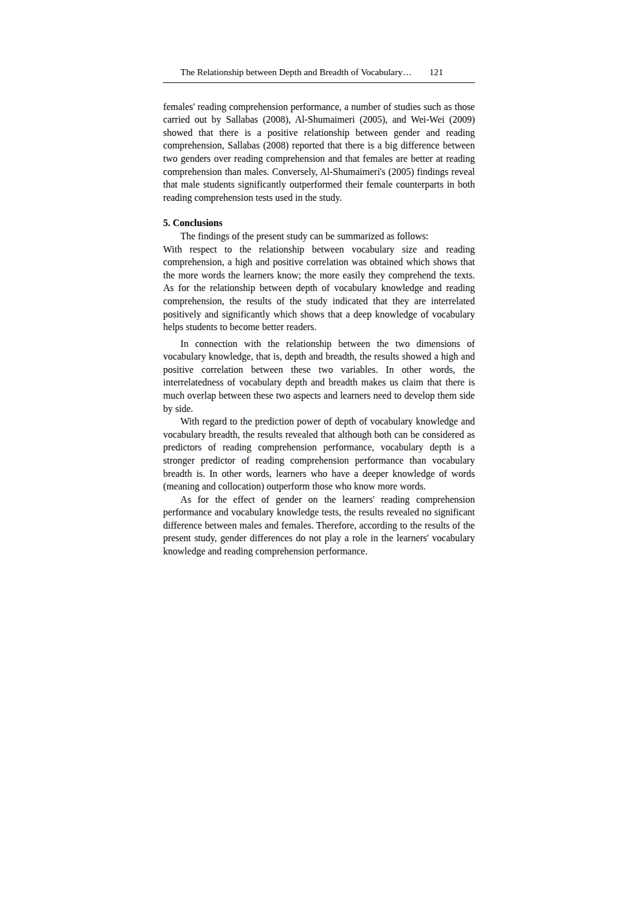The Relationship between Depth and Breadth of Vocabulary… 121
females' reading comprehension performance, a number of studies such as those carried out by Sallabas (2008), Al-Shumaimeri (2005), and Wei-Wei (2009) showed that there is a positive relationship between gender and reading comprehension, Sallabas (2008) reported that there is a big difference between two genders over reading comprehension and that females are better at reading comprehension than males. Conversely, Al-Shumaimeri's (2005) findings reveal that male students significantly outperformed their female counterparts in both reading comprehension tests used in the study.
5. Conclusions
The findings of the present study can be summarized as follows:
With respect to the relationship between vocabulary size and reading comprehension, a high and positive correlation was obtained which shows that the more words the learners know; the more easily they comprehend the texts. As for the relationship between depth of vocabulary knowledge and reading comprehension, the results of the study indicated that they are interrelated positively and significantly which shows that a deep knowledge of vocabulary helps students to become better readers.
In connection with the relationship between the two dimensions of vocabulary knowledge, that is, depth and breadth, the results showed a high and positive correlation between these two variables. In other words, the interrelatedness of vocabulary depth and breadth makes us claim that there is much overlap between these two aspects and learners need to develop them side by side.
With regard to the prediction power of depth of vocabulary knowledge and vocabulary breadth, the results revealed that although both can be considered as predictors of reading comprehension performance, vocabulary depth is a stronger predictor of reading comprehension performance than vocabulary breadth is. In other words, learners who have a deeper knowledge of words (meaning and collocation) outperform those who know more words.
As for the effect of gender on the learners' reading comprehension performance and vocabulary knowledge tests, the results revealed no significant difference between males and females. Therefore, according to the results of the present study, gender differences do not play a role in the learners' vocabulary knowledge and reading comprehension performance.